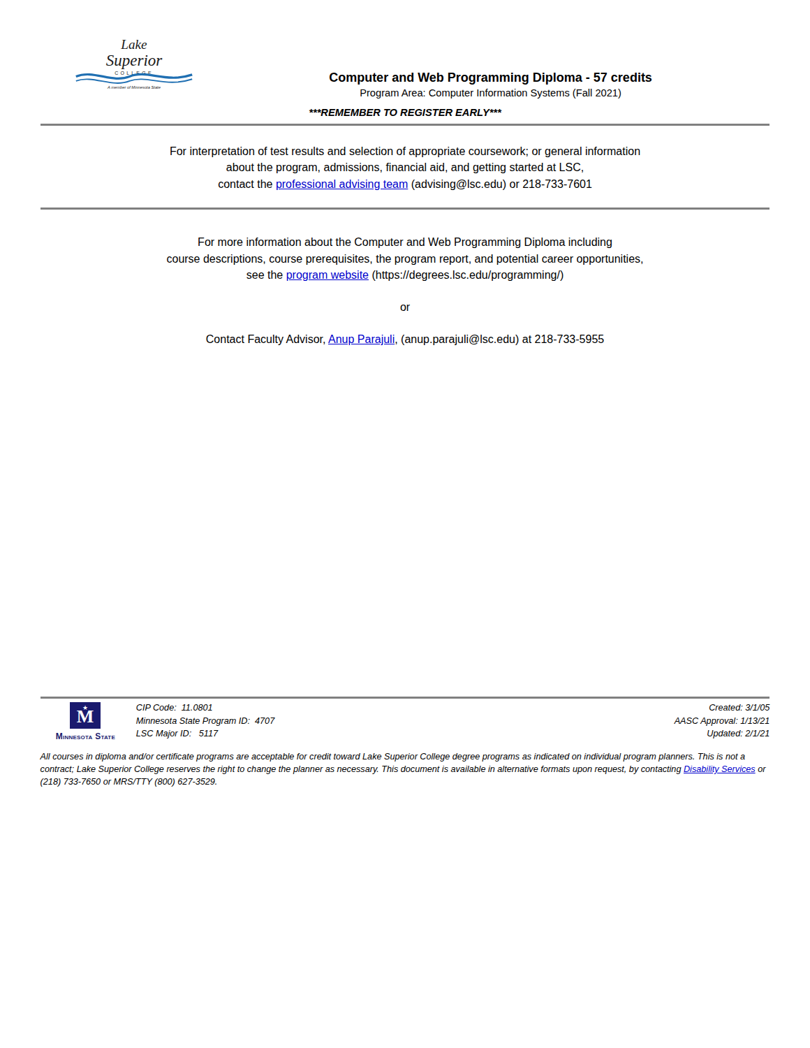Lake Superior COLLEGE A member of Minnesota State
Computer and Web Programming Diploma - 57 credits
Program Area: Computer Information Systems (Fall 2021)
***REMEMBER TO REGISTER EARLY***
For interpretation of test results and selection of appropriate coursework; or general information
about the program, admissions, financial aid, and getting started at LSC,
contact the professional advising team (advising@lsc.edu) or 218-733-7601
For more information about the Computer and Web Programming Diploma including
course descriptions, course prerequisites, the program report, and potential career opportunities,
see the program website (https://degrees.lsc.edu/programming/)
or
Contact Faculty Advisor, Anup Parajuli, (anup.parajuli@lsc.edu) at 218-733-5955
M ★
Minnesota State
CIP Code: 11.0801
Minnesota State Program ID: 4707
LSC Major ID: 5117
Created: 3/1/05
AASC Approval: 1/13/21
Updated: 2/1/21
All courses in diploma and/or certificate programs are acceptable for credit toward Lake Superior College degree programs as indicated on individual program planners. This is not a contract; Lake Superior College reserves the right to change the planner as necessary. This document is available in alternative formats upon request, by contacting Disability Services or (218) 733-7650 or MRS/TTY (800) 627-3529.